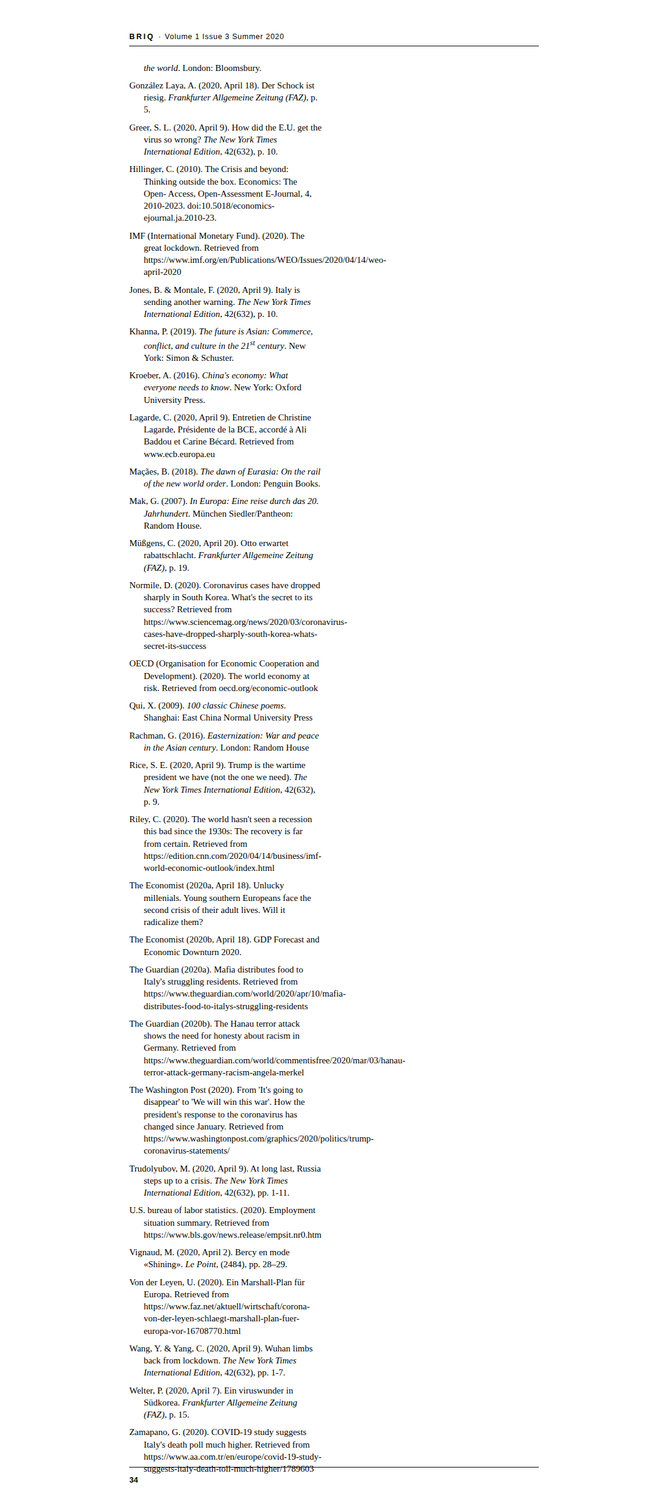BRIQ·Volume 1 Issue 3 Summer 2020
the world. London: Bloomsbury.
González Laya, A. (2020, April 18). Der Schock ist riesig. Frankfurter Allgemeine Zeitung (FAZ), p. 5.
Greer, S. L. (2020, April 9). How did the E.U. get the virus so wrong? The New York Times International Edition, 42(632), p. 10.
Hillinger, C. (2010). The Crisis and beyond: Thinking outside the box. Economics: The Open- Access, Open-Assessment E-Journal, 4, 2010-2023. doi:10.5018/economics-ejournal.ja.2010-23.
IMF (International Monetary Fund). (2020). The great lockdown. Retrieved from https://www.imf.org/en/Publications/WEO/Issues/2020/04/14/weo-april-2020
Jones, B. & Montale, F. (2020, April 9). Italy is sending another warning. The New York Times International Edition, 42(632), p. 10.
Khanna, P. (2019). The future is Asian: Commerce, conflict, and culture in the 21st century. New York: Simon & Schuster.
Kroeber, A. (2016). China's economy: What everyone needs to know. New York: Oxford University Press.
Lagarde, C. (2020, April 9). Entretien de Christine Lagarde, Présidente de la BCE, accordé à Ali Baddou et Carine Bécard. Retrieved from www.ecb.europa.eu
Maçães, B. (2018). The dawn of Eurasia: On the rail of the new world order. London: Penguin Books.
Mak, G. (2007). In Europa: Eine reise durch das 20. Jahrhundert. München Siedler/Pantheon: Random House.
Müßgens, C. (2020, April 20). Otto erwartet rabattschlacht. Frankfurter Allgemeine Zeitung (FAZ), p. 19.
Normile, D. (2020). Coronavirus cases have dropped sharply in South Korea. What's the secret to its success? Retrieved from https://www.sciencemag.org/news/2020/03/coronavirus-cases-have-dropped-sharply-south-korea-whats-secret-its-success
OECD (Organisation for Economic Cooperation and Development). (2020). The world economy at risk. Retrieved from oecd.org/economic-outlook
Qui, X. (2009). 100 classic Chinese poems. Shanghai: East China Normal University Press
Rachman, G. (2016). Easternization: War and peace in the Asian century. London: Random House
Rice, S. E. (2020, April 9). Trump is the wartime president we have (not the one we need). The New York Times International Edition, 42(632), p. 9.
Riley, C. (2020). The world hasn't seen a recession this bad since the 1930s: The recovery is far from certain. Retrieved from https://edition.cnn.com/2020/04/14/business/imf-world-economic-outlook/index.html
The Economist (2020a, April 18). Unlucky millenials. Young southern Europeans face the second crisis of their adult lives. Will it radicalize them?
The Economist (2020b, April 18). GDP Forecast and Economic Downturn 2020.
The Guardian (2020a). Mafia distributes food to Italy's struggling residents. Retrieved from https://www.theguardian.com/world/2020/apr/10/mafia-distributes-food-to-italys-struggling-residents
The Guardian (2020b). The Hanau terror attack shows the need for honesty about racism in Germany. Retrieved from https://www.theguardian.com/world/commentisfree/2020/mar/03/hanau-terror-attack-germany-racism-angela-merkel
The Washington Post (2020). From 'It's going to disappear' to 'We will win this war'. How the president's response to the coronavirus has changed since January. Retrieved from https://www.washingtonpost.com/graphics/2020/politics/trump-coronavirus-statements/
Trudolyubov, M. (2020, April 9). At long last, Russia steps up to a crisis. The New York Times International Edition, 42(632), pp. 1-11.
U.S. bureau of labor statistics. (2020). Employment situation summary. Retrieved from https://www.bls.gov/news.release/empsit.nr0.htm
Vignaud, M. (2020, April 2). Bercy en mode «Shining». Le Point, (2484), pp. 28–29.
Von der Leyen, U. (2020). Ein Marshall-Plan für Europa. Retrieved from https://www.faz.net/aktuell/wirtschaft/corona-von-der-leyen-schlaegt-marshall-plan-fuer-europa-vor-16708770.html
Wang, Y. & Yang, C. (2020, April 9). Wuhan limbs back from lockdown. The New York Times International Edition, 42(632), pp. 1-7.
Welter, P. (2020, April 7). Ein viruswunder in Südkorea. Frankfurter Allgemeine Zeitung (FAZ), p. 15.
Zamapano, G. (2020). COVID-19 study suggests Italy's death poll much higher. Retrieved from https://www.aa.com.tr/en/europe/covid-19-study-suggests-italy-death-toll-much-higher/1789603
34